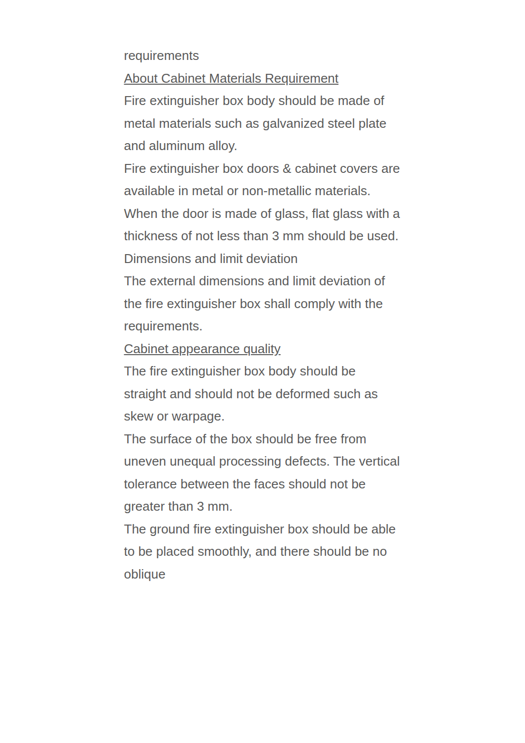requirements
About Cabinet Materials Requirement
Fire extinguisher box body should be made of metal materials such as galvanized steel plate and aluminum alloy.
Fire extinguisher box doors & cabinet covers are available in metal or non-metallic materials. When the door is made of glass, flat glass with a thickness of not less than 3 mm should be used.
Dimensions and limit deviation
The external dimensions and limit deviation of the fire extinguisher box shall comply with the requirements.
Cabinet appearance quality
The fire extinguisher box body should be straight and should not be deformed such as skew or warpage.
The surface of the box should be free from uneven unequal processing defects. The vertical tolerance between the faces should not be greater than 3 mm.
The ground fire extinguisher box should be able to be placed smoothly, and there should be no oblique